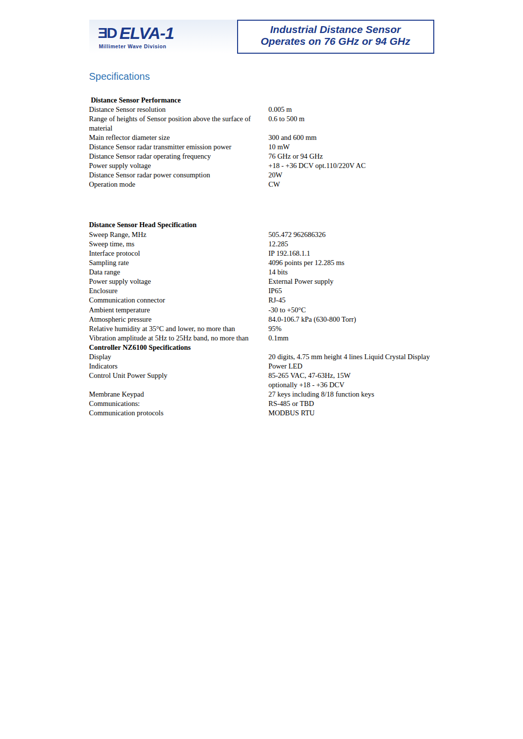ƎD ELVA-1
Millimeter Wave Division
Industrial Distance Sensor
Operates on 76 GHz or 94 GHz
Specifications
| Distance Sensor Performance | |
| Distance Sensor resolution | 0.005 m |
| Range of heights of Sensor position above the surface of material | 0.6 to 500 m |
| Main reflector diameter size | 300 and 600 mm |
| Distance Sensor radar transmitter emission power | 10 mW |
| Distance Sensor radar operating frequency | 76 GHz or 94 GHz |
| Power supply voltage | +18 - +36 DCV opt.110/220V AC |
| Distance Sensor radar power consumption | 20W |
| Operation mode | CW |
| Distance Sensor Head Specification | |
| Sweep Range, MHz | 505.472 962686326 |
| Sweep time, ms | 12.285 |
| Interface protocol | IP 192.168.1.1 |
| Sampling rate | 4096 points per 12.285 ms |
| Data range | 14 bits |
| Power supply voltage | External Power supply |
| Enclosure | IP65 |
| Communication connector | RJ-45 |
| Ambient temperature | -30 to +50°C |
| Atmospheric pressure | 84.0-106.7 kPa (630-800 Torr) |
| Relative humidity at 35°C and lower, no more than | 95% |
| Vibration amplitude at 5Hz to 25Hz band, no more than | 0.1mm |
| Controller NZ6100 Specifications | |
| Display | 20 digits, 4.75 mm height 4 lines Liquid Crystal Display |
| Indicators | Power LED |
| Control Unit Power Supply | 85-265 VAC, 47-63Hz, 15W optionally +18 - +36 DCV |
| Membrane Keypad | 27 keys including 8/18 function keys |
| Communications: | RS-485 or TBD |
| Communication protocols | MODBUS RTU |